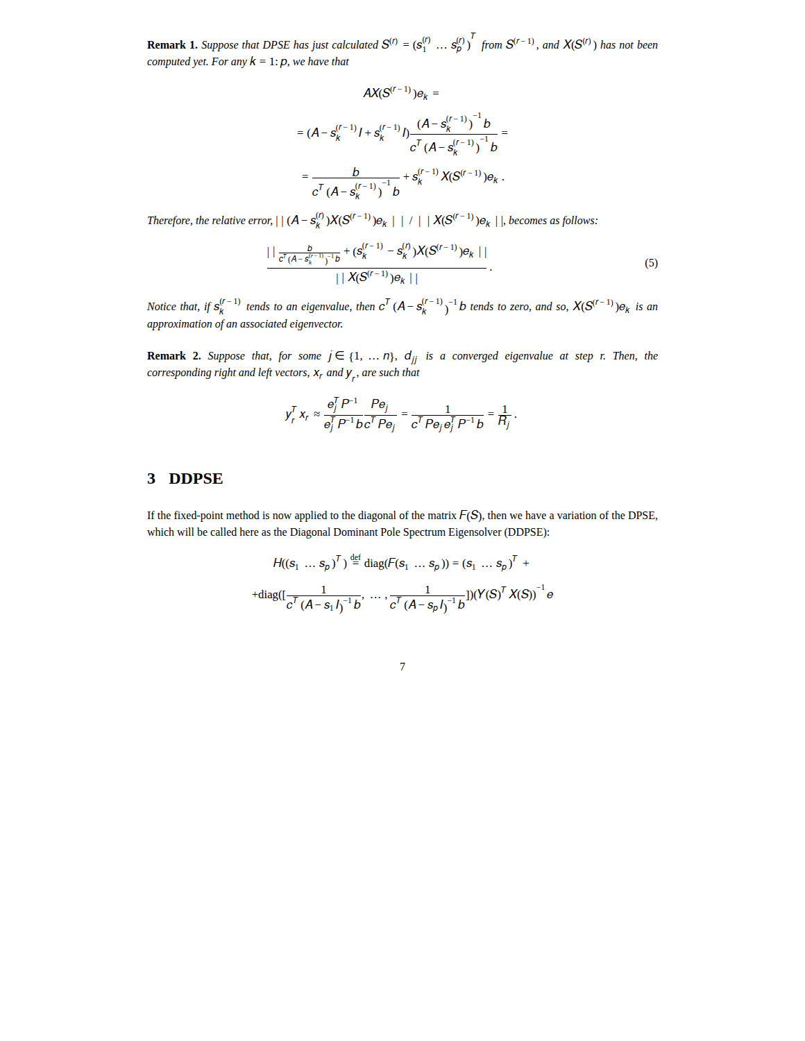Remark 1. Suppose that DPSE has just calculated S(r) = ( s1(r) … sp(r) ) T from S(r−1) , and X(S(r)) has not been computed yet. For any k=1:p , we have that
AX(S(r−1)) ek =
= (A− sk(r−1) I+ sk(r−1) I) (A− sk(r−1) ) −1 b cT (A− sk(r−1) ) −1 b =
= b cT (A− sk(r−1) ) −1 b + sk(r−1) X(S(r−1)) ek .
Therefore, the relative error, ||(A− sk(r) )X(S(r−1)) ek|| / ||X(S(r−1)) ek|| , becomes as follows:
|| b cT (A− sk(r−1) )−1 b + ( sk(r−1) − sk(r) ) X(S(r−1)) ek || || X(S(r−1)) ek || .
(5)
Notice that, if sk(r−1) tends to an eigenvalue, then cT (A− sk(r−1) )−1b tends to zero, and so, X(S(r−1))ek is an approximation of an associated eigenvector.
Remark 2. Suppose that, for some j∈{1,…n} , djj is a converged eigenvalue at step r. Then, the corresponding right and left vectors, xr and yr, are such that
yrT xr ≈ ejTP−1 ejTP−1b Pej cTPej = 1 cTPejejTP−1b = 1 Rj .
3 DDPSE
If the fixed-point method is now applied to the diagonal of the matrix F(S), then we have a variation of the DPSE, which will be called here as the Diagonal Dominant Pole Spectrum Eigensolver (DDPSE):
H ( (s1…sp) T ) = def diag (F(s1…sp)) = (s1…sp) T +
+diag ( [ 1 cT(A−s1I)−1b ,…, 1 cT(A−spI)−1b ] ) (Y(S)TX(S)) −1 e
7